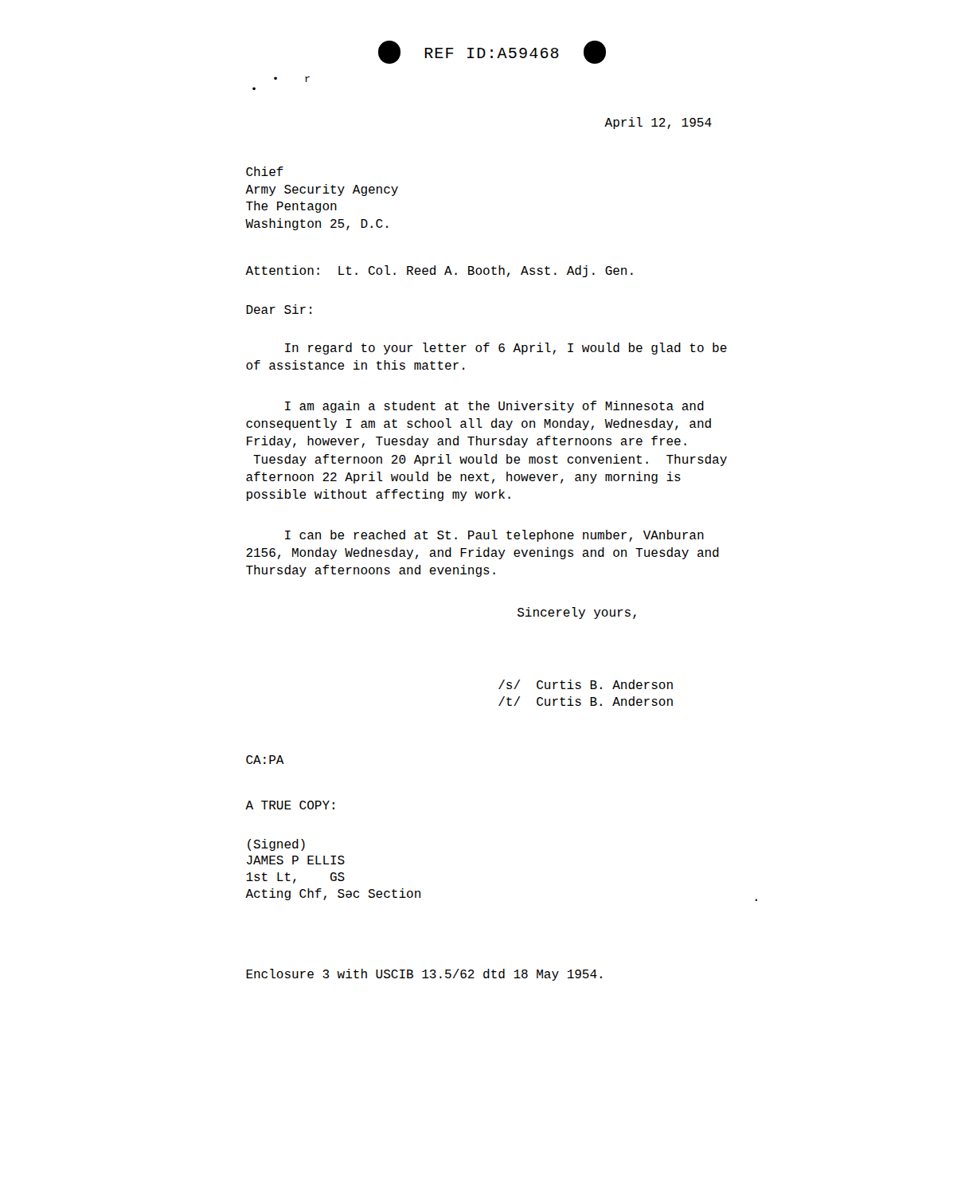REF ID:A59468
•  r •
April 12, 1954
Chief
Army Security Agency
The Pentagon
Washington 25, D.C.
Attention: Lt. Col. Reed A. Booth, Asst. Adj. Gen.
Dear Sir:
In regard to your letter of 6 April, I would be glad to be of assistance in this matter.
I am again a student at the University of Minnesota and consequently I am at school all day on Monday, Wednesday, and Friday, however, Tuesday and Thursday afternoons are free. Tuesday afternoon 20 April would be most convenient. Thursday afternoon 22 April would be next, however, any morning is possible without affecting my work.
I can be reached at St. Paul telephone number, VAnburan 2156, Monday Wednesday, and Friday evenings and on Tuesday and Thursday afternoons and evenings.
Sincerely yours,
/s/ Curtis B. Anderson /t/ Curtis B. Anderson
CA:PA
A TRUE COPY:
(Signed)
JAMES P ELLIS
1st Lt, GS
Acting Chf, Səc Section
Enclosure 3 with USCIB 13.5/62 dtd 18 May 1954.
.